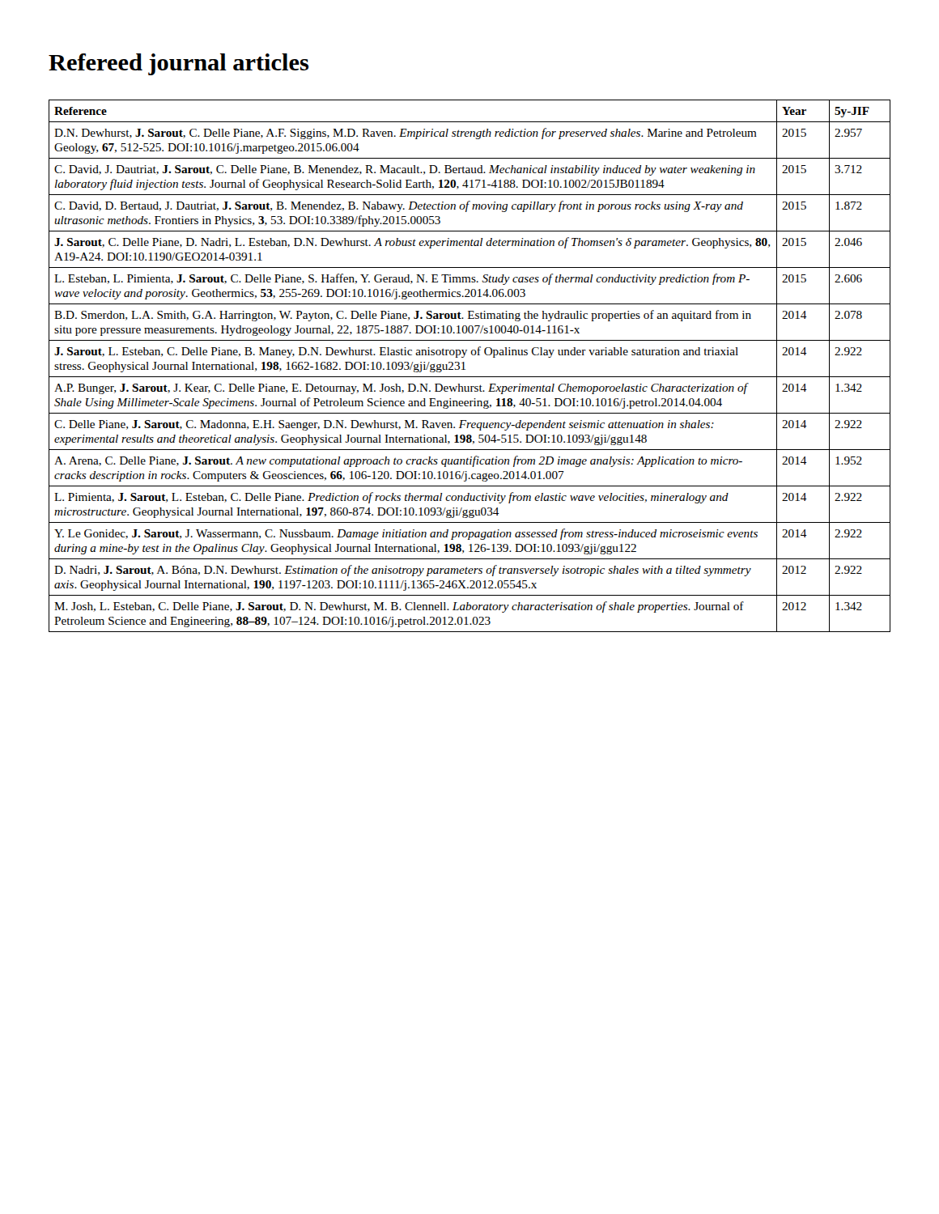Refereed journal articles
| Reference | Year | 5y-JIF |
| --- | --- | --- |
| D.N. Dewhurst, J. Sarout , C. Delle Piane, A.F. Siggins, M.D. Raven. Empirical strength rediction for preserved shales . Marine and Petroleum Geology, 67 , 512-525. DOI:10.1016/j.marpetgeo.2015.06.004 | 2015 | 2.957 |
| C. David, J. Dautriat, J. Sarout , C. Delle Piane, B. Menendez, R. Macault., D. Bertaud. Mechanical instability induced by water weakening in laboratory fluid injection tests . Journal of Geophysical Research-Solid Earth, 120 , 4171-4188. DOI:10.1002/2015JB011894 | 2015 | 3.712 |
| C. David, D. Bertaud, J. Dautriat, J. Sarout , B. Menendez, B. Nabawy. Detection of moving capillary front in porous rocks using X-ray and ultrasonic methods . Frontiers in Physics, 3 , 53. DOI:10.3389/fphy.2015.00053 | 2015 | 1.872 |
| J. Sarout , C. Delle Piane, D. Nadri, L. Esteban, D.N. Dewhurst. A robust experimental determination of Thomsen's δ parameter . Geophysics, 80 , A19-A24. DOI:10.1190/GEO2014-0391.1 | 2015 | 2.046 |
| L. Esteban, L. Pimienta, J. Sarout , C. Delle Piane, S. Haffen, Y. Geraud, N. E Timms. Study cases of thermal conductivity prediction from P-wave velocity and porosity . Geothermics, 53 , 255-269. DOI:10.1016/j.geothermics.2014.06.003 | 2015 | 2.606 |
| B.D. Smerdon, L.A. Smith, G.A. Harrington, W. Payton, C. Delle Piane, J. Sarout . Estimating the hydraulic properties of an aquitard from in situ pore pressure measurements. Hydrogeology Journal, 22, 1875-1887. DOI:10.1007/s10040-014-1161-x | 2014 | 2.078 |
| J. Sarout , L. Esteban, C. Delle Piane, B. Maney, D.N. Dewhurst. Elastic anisotropy of Opalinus Clay under variable saturation and triaxial stress. Geophysical Journal International, 198 , 1662-1682. DOI:10.1093/gji/ggu231 | 2014 | 2.922 |
| A.P. Bunger, J. Sarout , J. Kear, C. Delle Piane, E. Detournay, M. Josh, D.N. Dewhurst. Experimental Chemoporoelastic Characterization of Shale Using Millimeter-Scale Specimens . Journal of Petroleum Science and Engineering, 118 , 40-51. DOI:10.1016/j.petrol.2014.04.004 | 2014 | 1.342 |
| C. Delle Piane, J. Sarout , C. Madonna, E.H. Saenger, D.N. Dewhurst, M. Raven. Frequency-dependent seismic attenuation in shales: experimental results and theoretical analysis . Geophysical Journal International, 198 , 504-515. DOI:10.1093/gji/ggu148 | 2014 | 2.922 |
| A. Arena, C. Delle Piane, J. Sarout . A new computational approach to cracks quantification from 2D image analysis: Application to micro-cracks description in rocks . Computers & Geosciences, 66 , 106-120. DOI:10.1016/j.cageo.2014.01.007 | 2014 | 1.952 |
| L. Pimienta, J. Sarout , L. Esteban, C. Delle Piane. Prediction of rocks thermal conductivity from elastic wave velocities, mineralogy and microstructure . Geophysical Journal International, 197 , 860-874. DOI:10.1093/gji/ggu034 | 2014 | 2.922 |
| Y. Le Gonidec, J. Sarout , J. Wassermann, C. Nussbaum. Damage initiation and propagation assessed from stress-induced microseismic events during a mine-by test in the Opalinus Clay . Geophysical Journal International, 198 , 126-139. DOI:10.1093/gji/ggu122 | 2014 | 2.922 |
| D. Nadri, J. Sarout , A. Bóna, D.N. Dewhurst. Estimation of the anisotropy parameters of transversely isotropic shales with a tilted symmetry axis . Geophysical Journal International, 190 , 1197-1203. DOI:10.1111/j.1365-246X.2012.05545.x | 2012 | 2.922 |
| M. Josh, L. Esteban, C. Delle Piane, J. Sarout , D. N. Dewhurst, M. B. Clennell. Laboratory characterisation of shale properties . Journal of Petroleum Science and Engineering, 88–89 , 107–124. DOI:10.1016/j.petrol.2012.01.023 | 2012 | 1.342 |